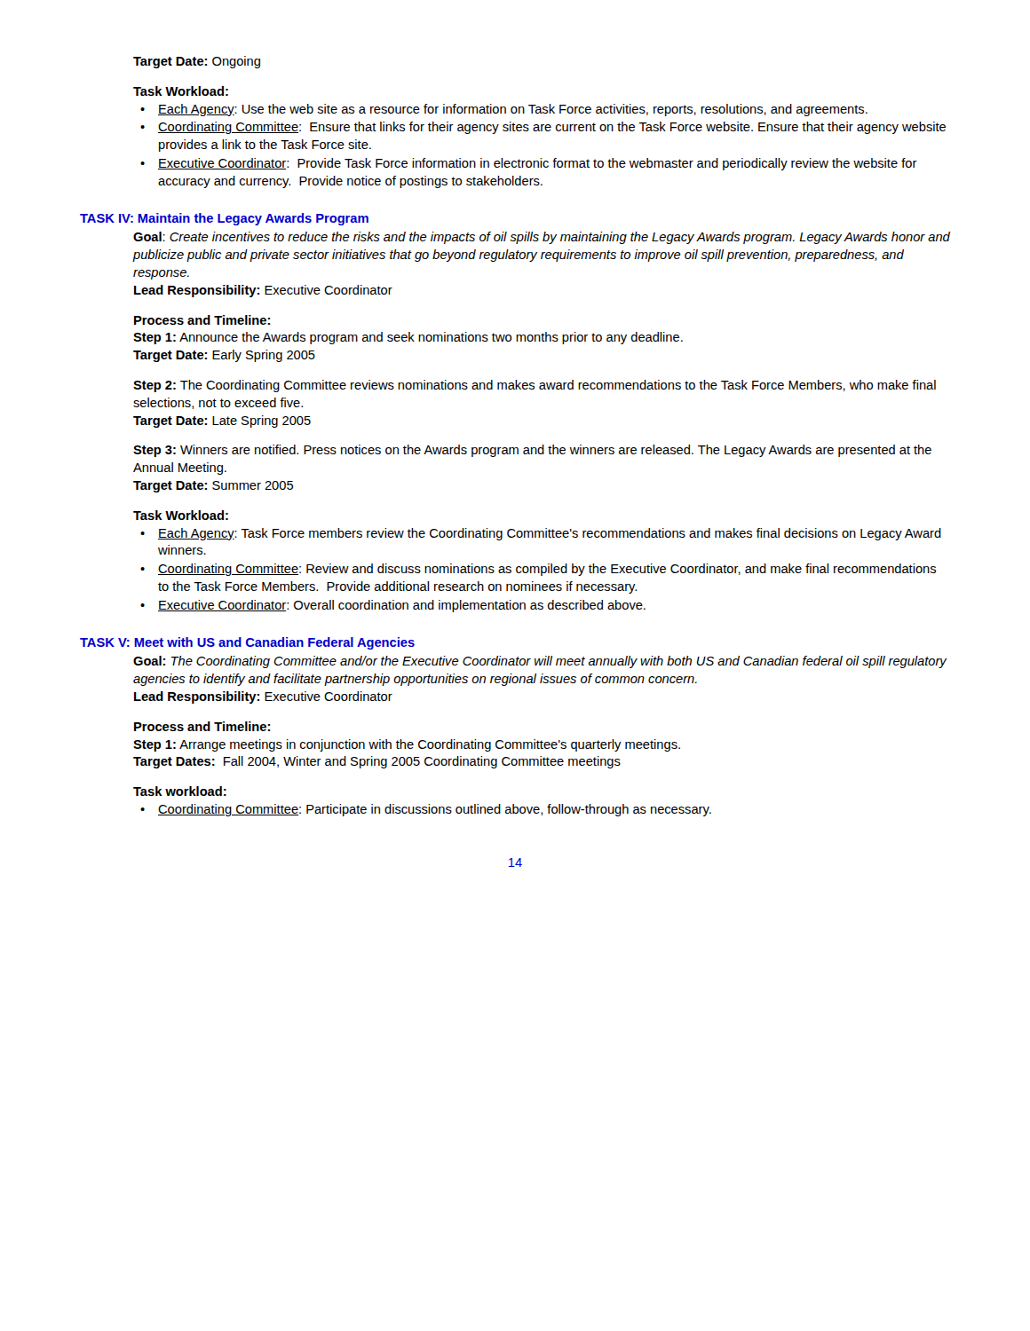Target Date: Ongoing
Task Workload:
Each Agency: Use the web site as a resource for information on Task Force activities, reports, resolutions, and agreements.
Coordinating Committee: Ensure that links for their agency sites are current on the Task Force website. Ensure that their agency website provides a link to the Task Force site.
Executive Coordinator: Provide Task Force information in electronic format to the webmaster and periodically review the website for accuracy and currency. Provide notice of postings to stakeholders.
TASK IV: Maintain the Legacy Awards Program
Goal: Create incentives to reduce the risks and the impacts of oil spills by maintaining the Legacy Awards program. Legacy Awards honor and publicize public and private sector initiatives that go beyond regulatory requirements to improve oil spill prevention, preparedness, and response.
Lead Responsibility: Executive Coordinator
Process and Timeline:
Step 1: Announce the Awards program and seek nominations two months prior to any deadline.
Target Date: Early Spring 2005
Step 2: The Coordinating Committee reviews nominations and makes award recommendations to the Task Force Members, who make final selections, not to exceed five.
Target Date: Late Spring 2005
Step 3: Winners are notified. Press notices on the Awards program and the winners are released. The Legacy Awards are presented at the Annual Meeting.
Target Date: Summer 2005
Task Workload:
Each Agency: Task Force members review the Coordinating Committee's recommendations and makes final decisions on Legacy Award winners.
Coordinating Committee: Review and discuss nominations as compiled by the Executive Coordinator, and make final recommendations to the Task Force Members. Provide additional research on nominees if necessary.
Executive Coordinator: Overall coordination and implementation as described above.
TASK V: Meet with US and Canadian Federal Agencies
Goal: The Coordinating Committee and/or the Executive Coordinator will meet annually with both US and Canadian federal oil spill regulatory agencies to identify and facilitate partnership opportunities on regional issues of common concern.
Lead Responsibility: Executive Coordinator
Process and Timeline:
Step 1: Arrange meetings in conjunction with the Coordinating Committee's quarterly meetings.
Target Dates: Fall 2004, Winter and Spring 2005 Coordinating Committee meetings
Task workload:
Coordinating Committee: Participate in discussions outlined above, follow-through as necessary.
14